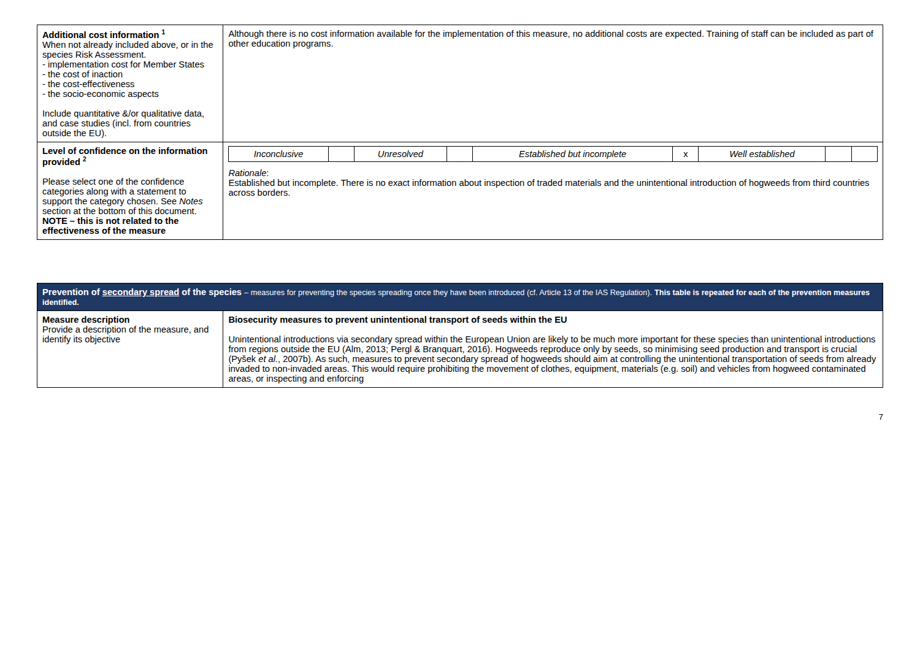| Additional cost information 1 When not already included above, or in the species Risk Assessment. - implementation cost for Member States - the cost of inaction - the cost-effectiveness - the socio-economic aspects Include quantitative &/or qualitative data, and case studies (incl. from countries outside the EU). | Although there is no cost information available for the implementation of this measure, no additional costs are expected. Training of staff can be included as part of other education programs. |
| Level of confidence on the information provided 2 Please select one of the confidence categories along with a statement to support the category chosen. See Notes section at the bottom of this document. NOTE – this is not related to the effectiveness of the measure | / Inconclusive / / Unresolved / / Established but incomplete / x / Well established / / / Rationale : Established but incomplete. There is no exact information about inspection of traded materials and the unintentional introduction of hogweeds from third countries across borders. |
| Prevention of secondary spread of the species – measures for preventing the species spreading once they have been introduced (cf. Article 13 of the IAS Regulation). This table is repeated for each of the prevention measures identified. |
| Measure description Provide a description of the measure, and identify its objective | Biosecurity measures to prevent unintentional transport of seeds within the EU Unintentional introductions via secondary spread within the European Union are likely to be much more important for these species than unintentional introductions from regions outside the EU (Alm, 2013; Pergl & Branquart, 2016). Hogweeds reproduce only by seeds, so minimising seed production and transport is crucial (Pyšek et al. , 2007b). As such, measures to prevent secondary spread of hogweeds should aim at controlling the unintentional transportation of seeds from already invaded to non-invaded areas. This would require prohibiting the movement of clothes, equipment, materials (e.g. soil) and vehicles from hogweed contaminated areas, or inspecting and enforcing |
7